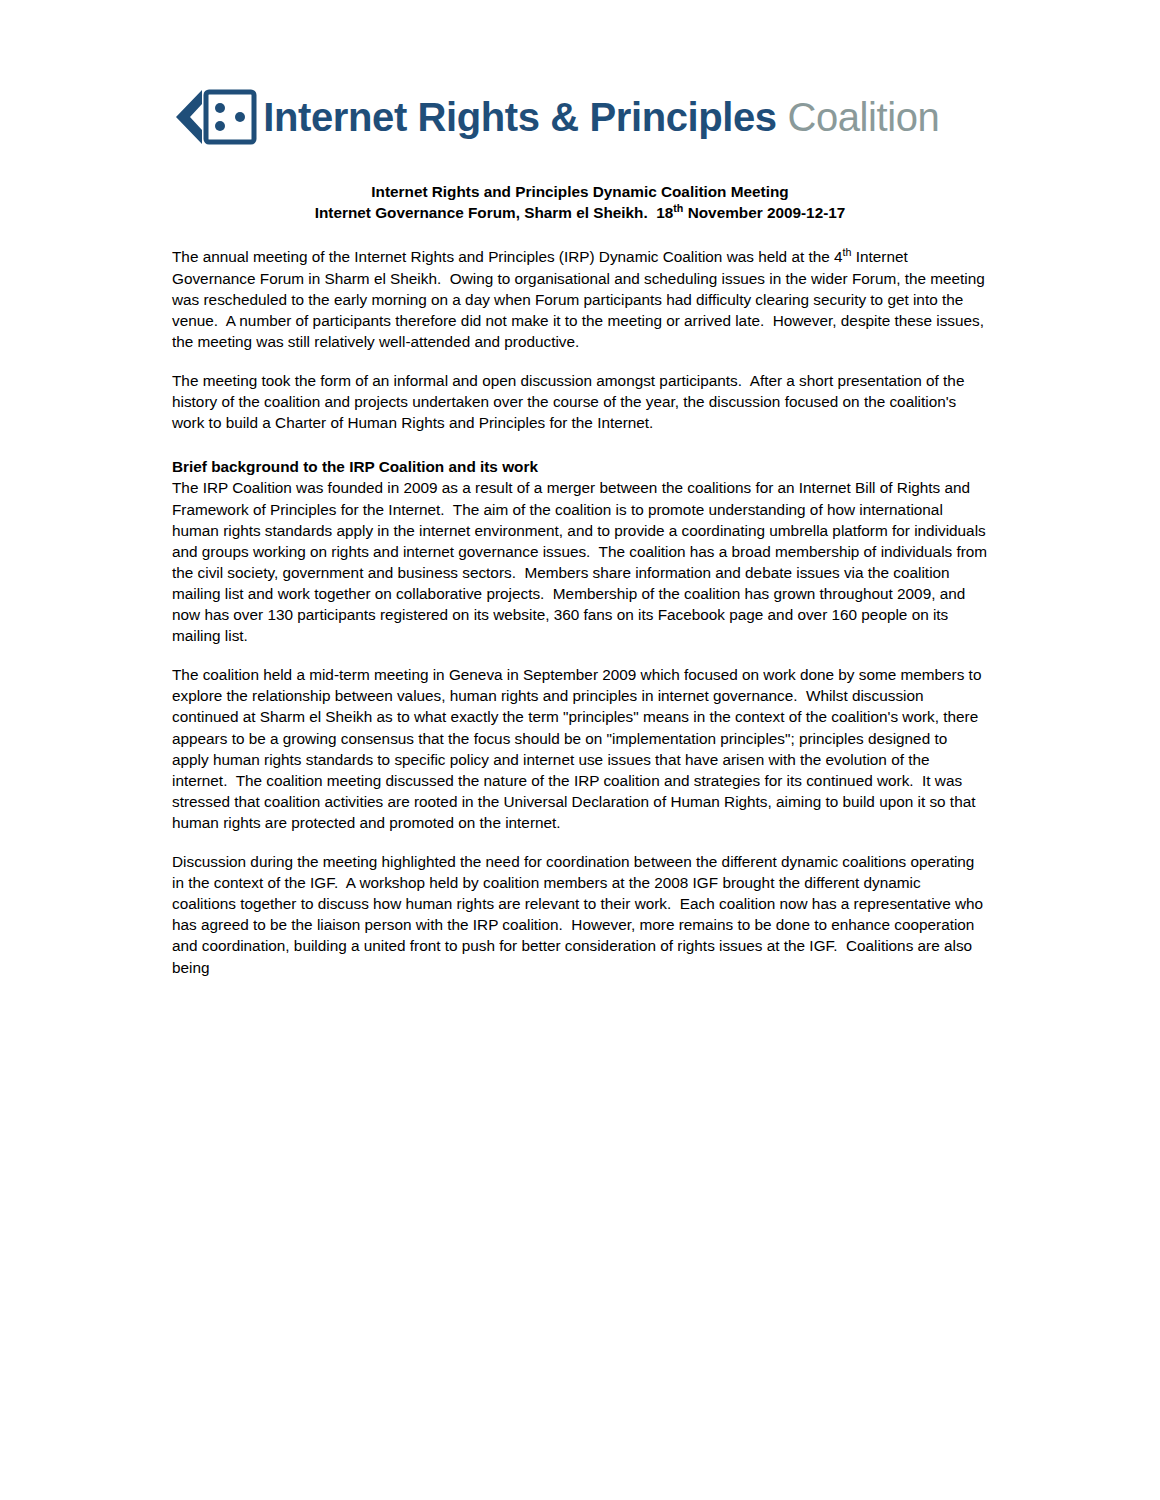Internet Rights & Principles Coalition
Internet Rights and Principles Dynamic Coalition Meeting
Internet Governance Forum, Sharm el Sheikh. 18th November 2009-12-17
The annual meeting of the Internet Rights and Principles (IRP) Dynamic Coalition was held at the 4th Internet Governance Forum in Sharm el Sheikh. Owing to organisational and scheduling issues in the wider Forum, the meeting was rescheduled to the early morning on a day when Forum participants had difficulty clearing security to get into the venue. A number of participants therefore did not make it to the meeting or arrived late. However, despite these issues, the meeting was still relatively well-attended and productive.
The meeting took the form of an informal and open discussion amongst participants. After a short presentation of the history of the coalition and projects undertaken over the course of the year, the discussion focused on the coalition's work to build a Charter of Human Rights and Principles for the Internet.
Brief background to the IRP Coalition and its work
The IRP Coalition was founded in 2009 as a result of a merger between the coalitions for an Internet Bill of Rights and Framework of Principles for the Internet. The aim of the coalition is to promote understanding of how international human rights standards apply in the internet environment, and to provide a coordinating umbrella platform for individuals and groups working on rights and internet governance issues. The coalition has a broad membership of individuals from the civil society, government and business sectors. Members share information and debate issues via the coalition mailing list and work together on collaborative projects. Membership of the coalition has grown throughout 2009, and now has over 130 participants registered on its website, 360 fans on its Facebook page and over 160 people on its mailing list.
The coalition held a mid-term meeting in Geneva in September 2009 which focused on work done by some members to explore the relationship between values, human rights and principles in internet governance. Whilst discussion continued at Sharm el Sheikh as to what exactly the term "principles" means in the context of the coalition's work, there appears to be a growing consensus that the focus should be on "implementation principles"; principles designed to apply human rights standards to specific policy and internet use issues that have arisen with the evolution of the internet. The coalition meeting discussed the nature of the IRP coalition and strategies for its continued work. It was stressed that coalition activities are rooted in the Universal Declaration of Human Rights, aiming to build upon it so that human rights are protected and promoted on the internet.
Discussion during the meeting highlighted the need for coordination between the different dynamic coalitions operating in the context of the IGF. A workshop held by coalition members at the 2008 IGF brought the different dynamic coalitions together to discuss how human rights are relevant to their work. Each coalition now has a representative who has agreed to be the liaison person with the IRP coalition. However, more remains to be done to enhance cooperation and coordination, building a united front to push for better consideration of rights issues at the IGF. Coalitions are also being